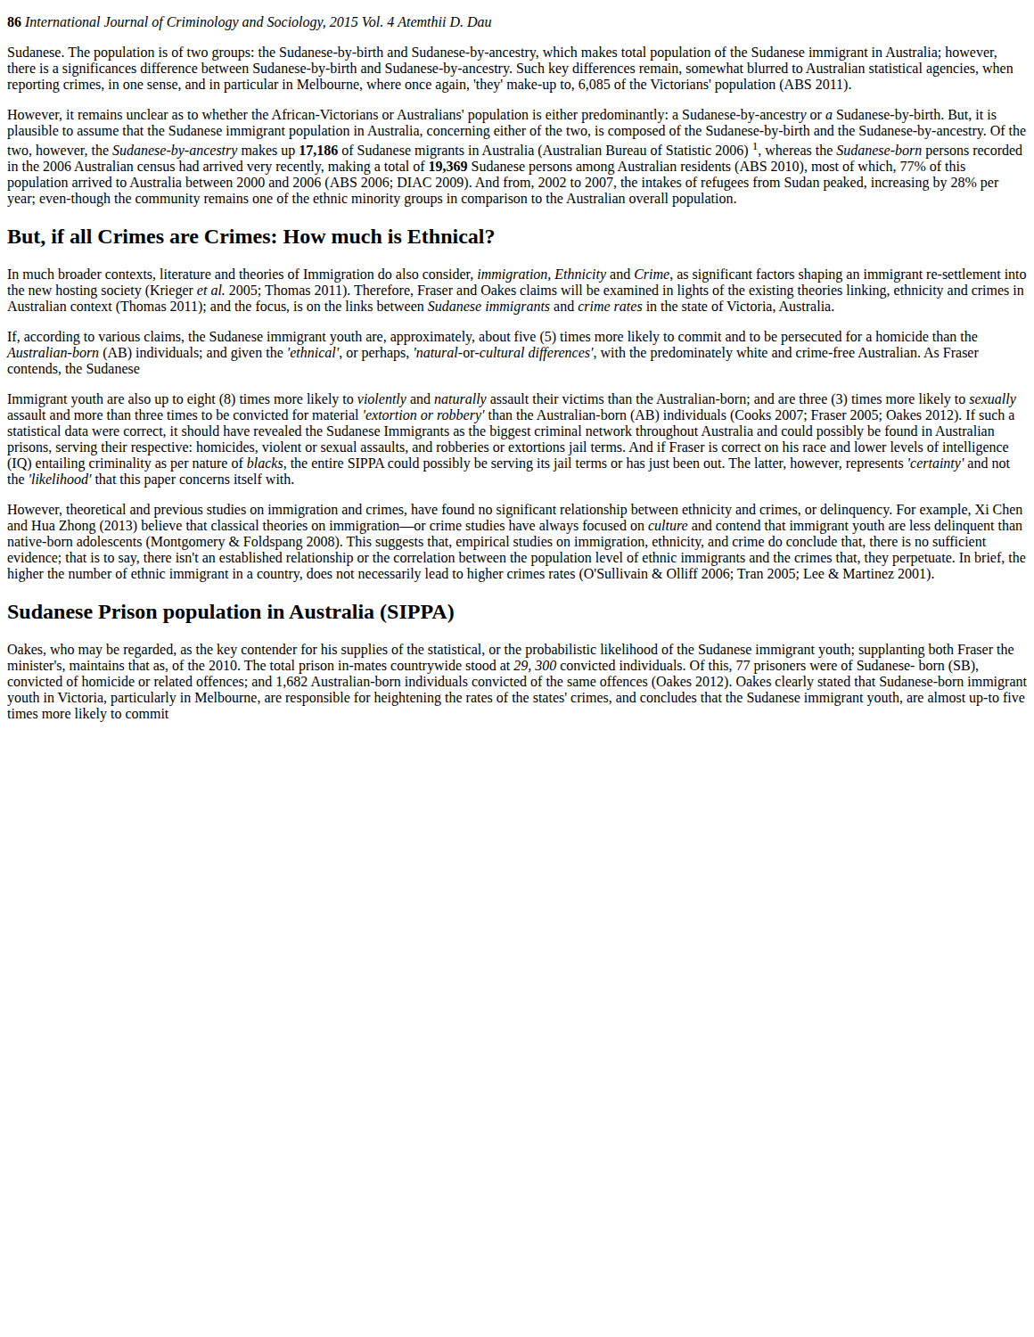86 International Journal of Criminology and Sociology, 2015 Vol. 4 Atemthii D. Dau
Sudanese. The population is of two groups: the Sudanese-by-birth and Sudanese-by-ancestry, which makes total population of the Sudanese immigrant in Australia; however, there is a significances difference between Sudanese-by-birth and Sudanese-by-ancestry. Such key differences remain, somewhat blurred to Australian statistical agencies, when reporting crimes, in one sense, and in particular in Melbourne, where once again, 'they' make-up to, 6,085 of the Victorians' population (ABS 2011).
However, it remains unclear as to whether the African-Victorians or Australians' population is either predominantly: a Sudanese-by-ancestry or a Sudanese-by-birth. But, it is plausible to assume that the Sudanese immigrant population in Australia, concerning either of the two, is composed of the Sudanese-by-birth and the Sudanese-by-ancestry. Of the two, however, the Sudanese-by-ancestry makes up 17,186 of Sudanese migrants in Australia (Australian Bureau of Statistic 2006) 1, whereas the Sudanese-born persons recorded in the 2006 Australian census had arrived very recently, making a total of 19,369 Sudanese persons among Australian residents (ABS 2010), most of which, 77% of this population arrived to Australia between 2000 and 2006 (ABS 2006; DIAC 2009). And from, 2002 to 2007, the intakes of refugees from Sudan peaked, increasing by 28% per year; even-though the community remains one of the ethnic minority groups in comparison to the Australian overall population.
But, if all Crimes are Crimes: How much is Ethnical?
In much broader contexts, literature and theories of Immigration do also consider, immigration, Ethnicity and Crime, as significant factors shaping an immigrant re-settlement into the new hosting society (Krieger et al. 2005; Thomas 2011). Therefore, Fraser and Oakes claims will be examined in lights of the existing theories linking, ethnicity and crimes in Australian context (Thomas 2011); and the focus, is on the links between Sudanese immigrants and crime rates in the state of Victoria, Australia.
If, according to various claims, the Sudanese immigrant youth are, approximately, about five (5) times more likely to commit and to be persecuted for a homicide than the Australian-born (AB) individuals; and given the 'ethnical', or perhaps, 'natural-or-cultural differences', with the predominately white and crime-free Australian. As Fraser contends, the Sudanese
Immigrant youth are also up to eight (8) times more likely to violently and naturally assault their victims than the Australian-born; and are three (3) times more likely to sexually assault and more than three times to be convicted for material 'extortion or robbery' than the Australian-born (AB) individuals (Cooks 2007; Fraser 2005; Oakes 2012). If such a statistical data were correct, it should have revealed the Sudanese Immigrants as the biggest criminal network throughout Australia and could possibly be found in Australian prisons, serving their respective: homicides, violent or sexual assaults, and robberies or extortions jail terms. And if Fraser is correct on his race and lower levels of intelligence (IQ) entailing criminality as per nature of blacks, the entire SIPPA could possibly be serving its jail terms or has just been out. The latter, however, represents 'certainty' and not the 'likelihood' that this paper concerns itself with.
However, theoretical and previous studies on immigration and crimes, have found no significant relationship between ethnicity and crimes, or delinquency. For example, Xi Chen and Hua Zhong (2013) believe that classical theories on immigration—or crime studies have always focused on culture and contend that immigrant youth are less delinquent than native-born adolescents (Montgomery & Foldspang 2008). This suggests that, empirical studies on immigration, ethnicity, and crime do conclude that, there is no sufficient evidence; that is to say, there isn't an established relationship or the correlation between the population level of ethnic immigrants and the crimes that, they perpetuate. In brief, the higher the number of ethnic immigrant in a country, does not necessarily lead to higher crimes rates (O'Sullivain & Olliff 2006; Tran 2005; Lee & Martinez 2001).
Sudanese Prison population in Australia (SIPPA)
Oakes, who may be regarded, as the key contender for his supplies of the statistical, or the probabilistic likelihood of the Sudanese immigrant youth; supplanting both Fraser the minister's, maintains that as, of the 2010. The total prison in-mates countrywide stood at 29, 300 convicted individuals. Of this, 77 prisoners were of Sudanese- born (SB), convicted of homicide or related offences; and 1,682 Australian-born individuals convicted of the same offences (Oakes 2012). Oakes clearly stated that Sudanese-born immigrant youth in Victoria, particularly in Melbourne, are responsible for heightening the rates of the states' crimes, and concludes that the Sudanese immigrant youth, are almost up-to five times more likely to commit